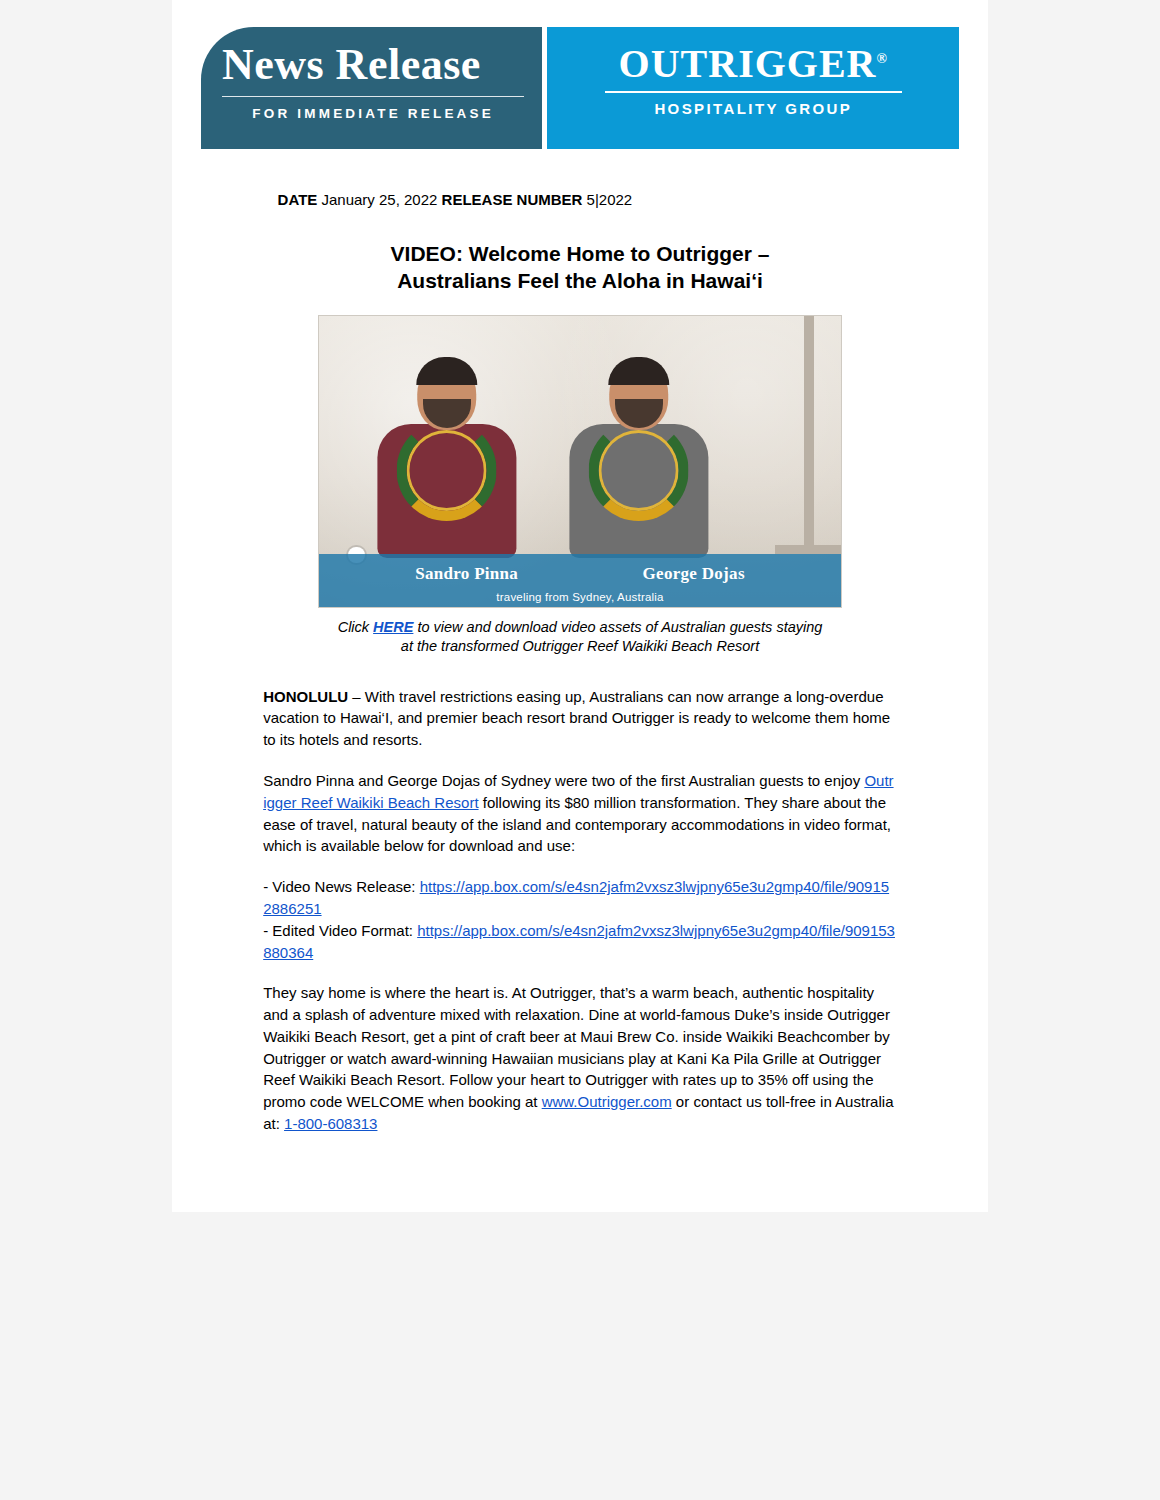News Release
FOR IMMEDIATE RELEASE
OUTRIGGER®
HOSPITALITY GROUP
DATE January 25, 2022 RELEASE NUMBER 5|2022
VIDEO: Welcome Home to Outrigger –
Australians Feel the Aloha in Hawai‘i
Sandro Pinna George Dojas
traveling from Sydney, Australia
Click HERE to view and download video assets of Australian guests staying
at the transformed Outrigger Reef Waikiki Beach Resort
HONOLULU – With travel restrictions easing up, Australians can now arrange a long-overdue vacation to Hawai‘I, and premier beach resort brand Outrigger is ready to welcome them home to its hotels and resorts.
Sandro Pinna and George Dojas of Sydney were two of the first Australian guests to enjoy Outrigger Reef Waikiki Beach Resort following its $80 million transformation. They share about the ease of travel, natural beauty of the island and contemporary accommodations in video format, which is available below for download and use:
- Video News Release: https://app.box.com/s/e4sn2jafm2vxsz3lwjpny65e3u2gmp40/file/909152886251
- Edited Video Format: https://app.box.com/s/e4sn2jafm2vxsz3lwjpny65e3u2gmp40/file/909153880364
They say home is where the heart is. At Outrigger, that’s a warm beach, authentic hospitality and a splash of adventure mixed with relaxation. Dine at world-famous Duke’s inside Outrigger Waikiki Beach Resort, get a pint of craft beer at Maui Brew Co. inside Waikiki Beachcomber by Outrigger or watch award-winning Hawaiian musicians play at Kani Ka Pila Grille at Outrigger Reef Waikiki Beach Resort. Follow your heart to Outrigger with rates up to 35% off using the promo code WELCOME when booking at www.Outrigger.com or contact us toll-free in Australia at: 1-800-608313